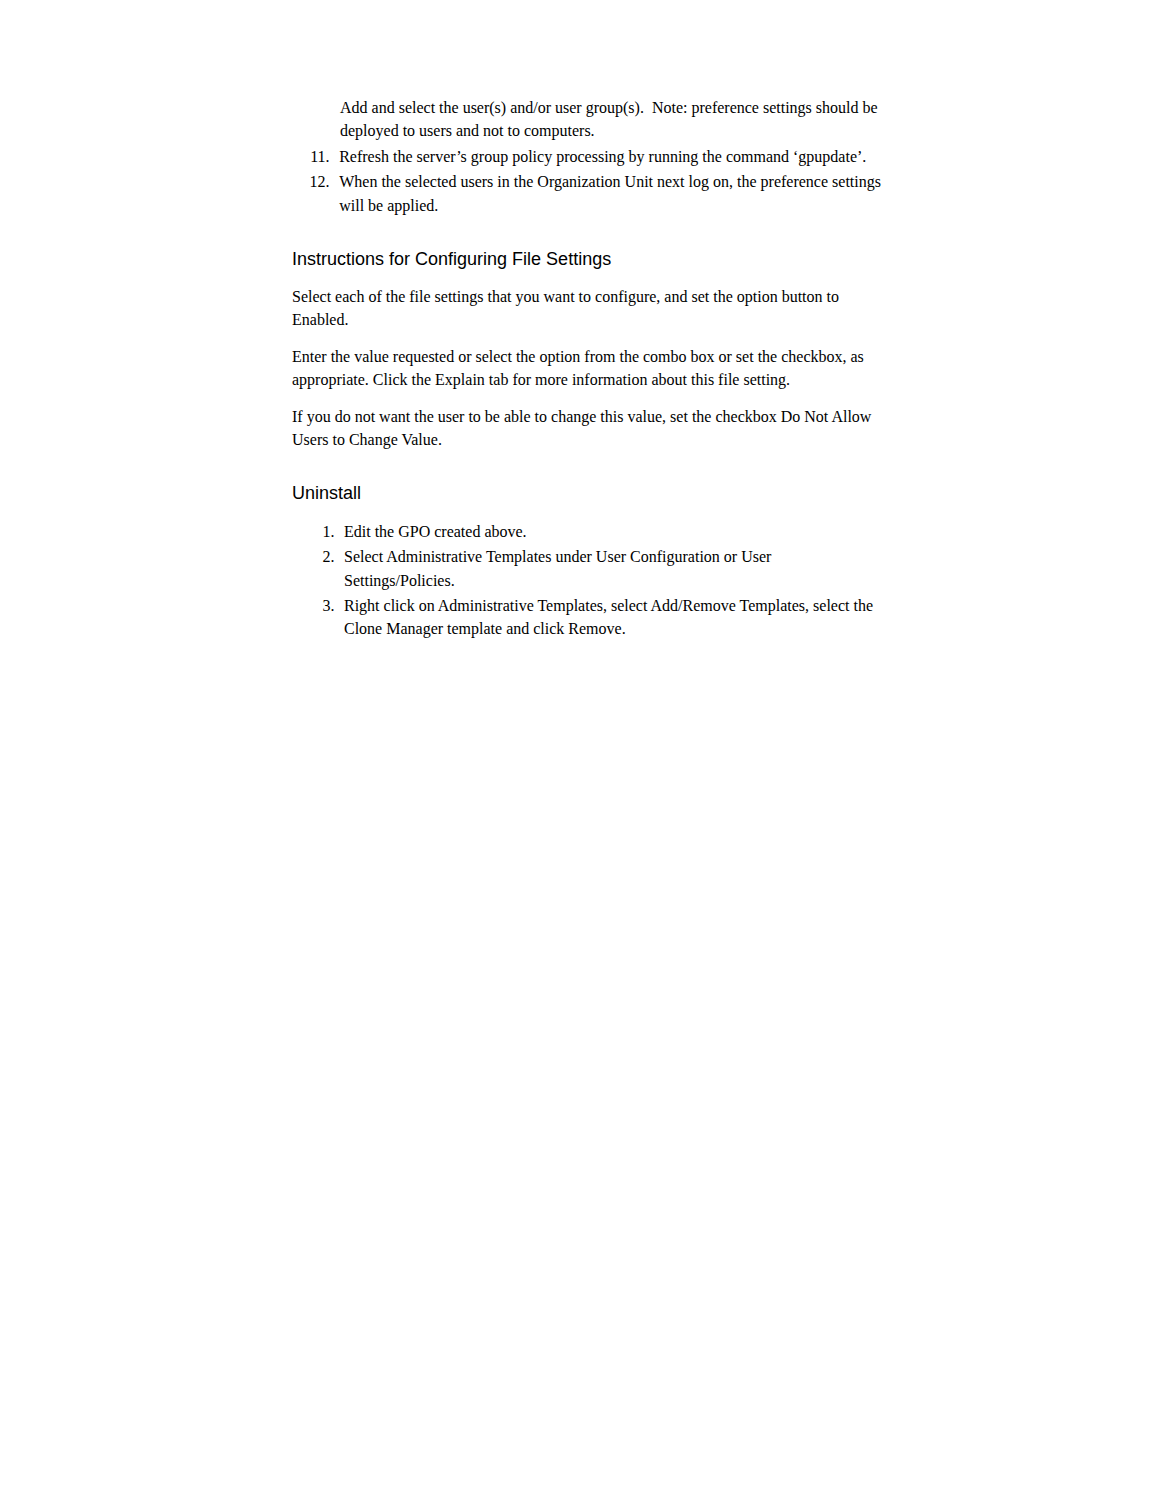Add and select the user(s) and/or user group(s). Note: preference settings should be deployed to users and not to computers.
Refresh the server’s group policy processing by running the command ‘gpupdate’.
When the selected users in the Organization Unit next log on, the preference settings will be applied.
Instructions for Configuring File Settings
Select each of the file settings that you want to configure, and set the option button to Enabled.
Enter the value requested or select the option from the combo box or set the checkbox, as appropriate. Click the Explain tab for more information about this file setting.
If you do not want the user to be able to change this value, set the checkbox Do Not Allow Users to Change Value.
Uninstall
Edit the GPO created above.
Select Administrative Templates under User Configuration or User Settings/Policies.
Right click on Administrative Templates, select Add/Remove Templates, select the Clone Manager template and click Remove.